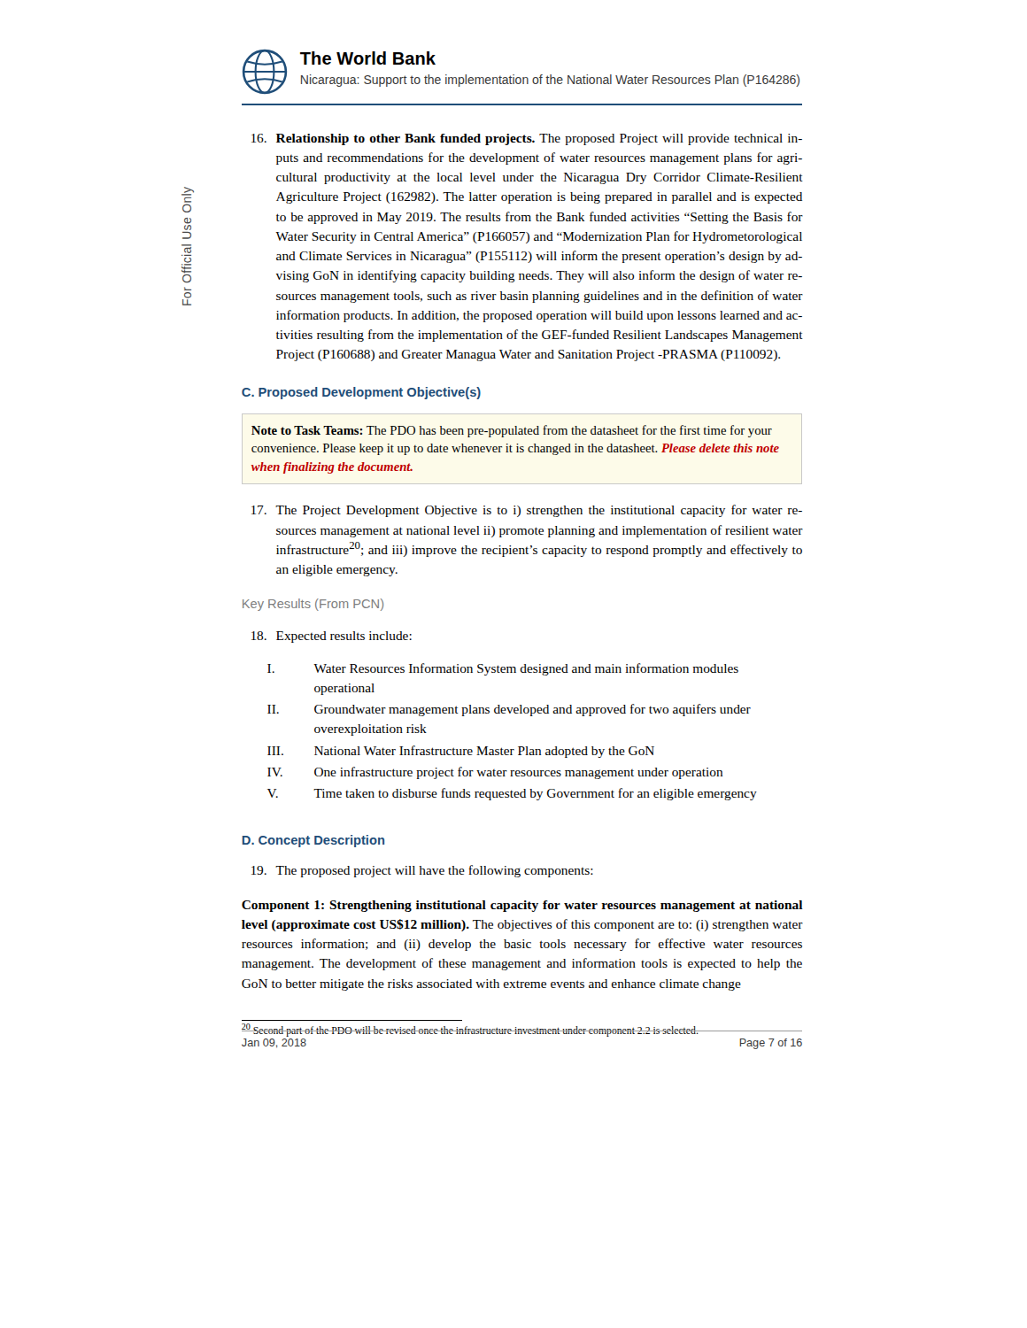The World Bank
Nicaragua: Support to the implementation of the National Water Resources Plan (P164286)
For Official Use Only
16.
Relationship to other Bank funded projects. The proposed Project will provide technical inputs and recommendations for the development of water resources management plans for agricultural productivity at the local level under the Nicaragua Dry Corridor Climate-Resilient Agriculture Project (162982). The latter operation is being prepared in parallel and is expected to be approved in May 2019. The results from the Bank funded activities “Setting the Basis for Water Security in Central America” (P166057) and “Modernization Plan for Hydrometorological and Climate Services in Nicaragua” (P155112) will inform the present operation’s design by advising GoN in identifying capacity building needs. They will also inform the design of water resources management tools, such as river basin planning guidelines and in the definition of water information products. In addition, the proposed operation will build upon lessons learned and activities resulting from the implementation of the GEF-funded Resilient Landscapes Management Project (P160688) and Greater Managua Water and Sanitation Project -PRASMA (P110092).
C. Proposed Development Objective(s)
Note to Task Teams: The PDO has been pre-populated from the datasheet for the first time for your convenience. Please keep it up to date whenever it is changed in the datasheet. Please delete this note when finalizing the document.
17.
The Project Development Objective is to i) strengthen the institutional capacity for water resources management at national level ii) promote planning and implementation of resilient water infrastructure20; and iii) improve the recipient’s capacity to respond promptly and effectively to an eligible emergency.
Key Results (From PCN)
18.
Expected results include:
| I. | Water Resources Information System designed and main information modules operational |
| II. | Groundwater management plans developed and approved for two aquifers under overexploitation risk |
| III. | National Water Infrastructure Master Plan adopted by the GoN |
| IV. | One infrastructure project for water resources management under operation |
| V. | Time taken to disburse funds requested by Government for an eligible emergency |
D. Concept Description
19.
The proposed project will have the following components:
Component 1: Strengthening institutional capacity for water resources management at national level (approximate cost US$12 million). The objectives of this component are to: (i) strengthen water resources information; and (ii) develop the basic tools necessary for effective water resources management. The development of these management and information tools is expected to help the GoN to better mitigate the risks associated with extreme events and enhance climate change
20 Second part of the PDO will be revised once the infrastructure investment under component 2.2 is selected.
Jan 09, 2018
Page 7 of 16